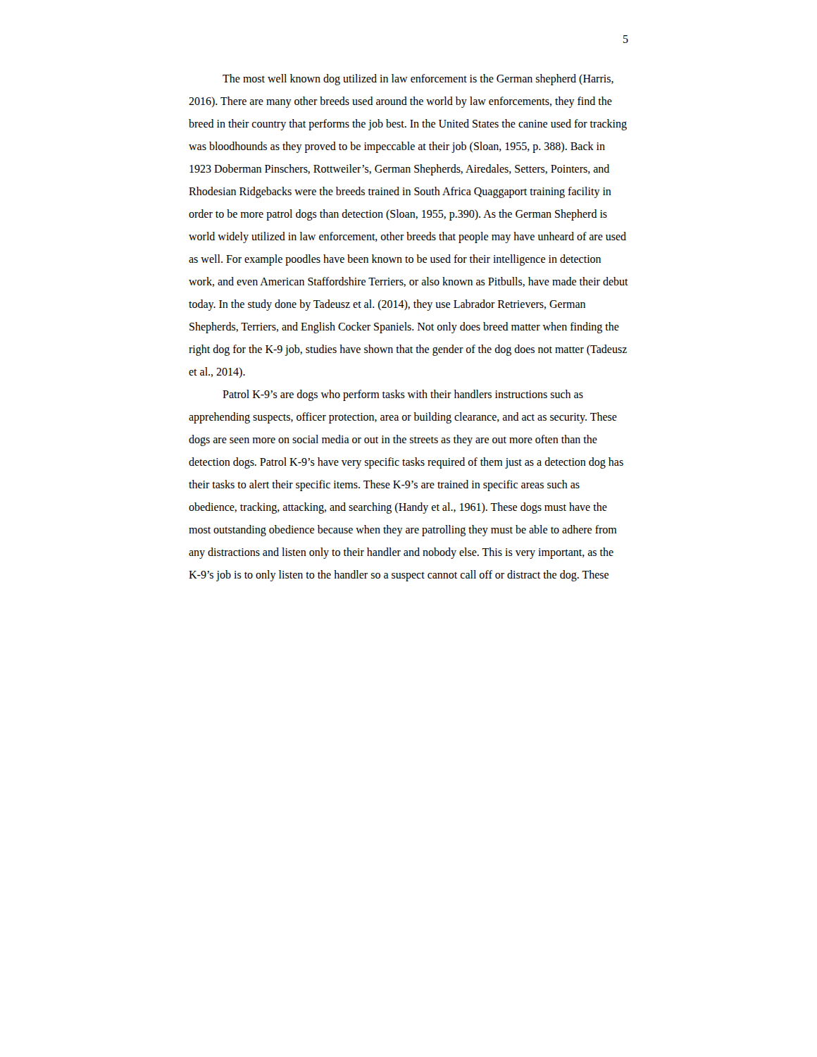5
The most well known dog utilized in law enforcement is the German shepherd (Harris, 2016). There are many other breeds used around the world by law enforcements, they find the breed in their country that performs the job best. In the United States the canine used for tracking was bloodhounds as they proved to be impeccable at their job (Sloan, 1955, p. 388). Back in 1923 Doberman Pinschers, Rottweiler’s, German Shepherds, Airedales, Setters, Pointers, and Rhodesian Ridgebacks were the breeds trained in South Africa Quaggaport training facility in order to be more patrol dogs than detection (Sloan, 1955, p.390). As the German Shepherd is world widely utilized in law enforcement, other breeds that people may have unheard of are used as well. For example poodles have been known to be used for their intelligence in detection work, and even American Staffordshire Terriers, or also known as Pitbulls, have made their debut today. In the study done by Tadeusz et al. (2014), they use Labrador Retrievers, German Shepherds, Terriers, and English Cocker Spaniels. Not only does breed matter when finding the right dog for the K-9 job, studies have shown that the gender of the dog does not matter (Tadeusz et al., 2014).
Patrol K-9’s are dogs who perform tasks with their handlers instructions such as apprehending suspects, officer protection, area or building clearance, and act as security. These dogs are seen more on social media or out in the streets as they are out more often than the detection dogs. Patrol K-9’s have very specific tasks required of them just as a detection dog has their tasks to alert their specific items. These K-9’s are trained in specific areas such as obedience, tracking, attacking, and searching (Handy et al., 1961). These dogs must have the most outstanding obedience because when they are patrolling they must be able to adhere from any distractions and listen only to their handler and nobody else. This is very important, as the K-9’s job is to only listen to the handler so a suspect cannot call off or distract the dog. These